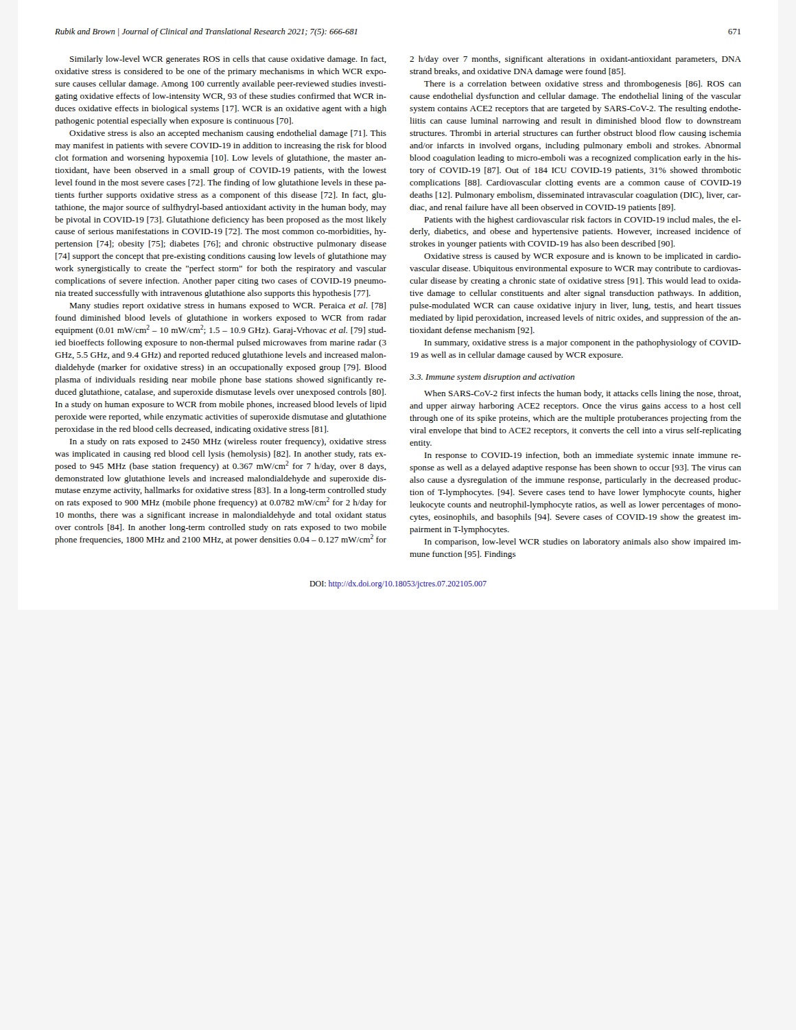Rubik and Brown | Journal of Clinical and Translational Research 2021; 7(5): 666-681 671
Similarly low-level WCR generates ROS in cells that cause oxidative damage. In fact, oxidative stress is considered to be one of the primary mechanisms in which WCR exposure causes cellular damage. Among 100 currently available peer-reviewed studies investigating oxidative effects of low-intensity WCR, 93 of these studies confirmed that WCR induces oxidative effects in biological systems [17]. WCR is an oxidative agent with a high pathogenic potential especially when exposure is continuous [70].
Oxidative stress is also an accepted mechanism causing endothelial damage [71]. This may manifest in patients with severe COVID-19 in addition to increasing the risk for blood clot formation and worsening hypoxemia [10]. Low levels of glutathione, the master antioxidant, have been observed in a small group of COVID-19 patients, with the lowest level found in the most severe cases [72]. The finding of low glutathione levels in these patients further supports oxidative stress as a component of this disease [72]. In fact, glutathione, the major source of sulfhydryl-based antioxidant activity in the human body, may be pivotal in COVID-19 [73]. Glutathione deficiency has been proposed as the most likely cause of serious manifestations in COVID-19 [72]. The most common co-morbidities, hypertension [74]; obesity [75]; diabetes [76]; and chronic obstructive pulmonary disease [74] support the concept that pre-existing conditions causing low levels of glutathione may work synergistically to create the "perfect storm" for both the respiratory and vascular complications of severe infection. Another paper citing two cases of COVID-19 pneumonia treated successfully with intravenous glutathione also supports this hypothesis [77].
Many studies report oxidative stress in humans exposed to WCR. Peraica et al. [78] found diminished blood levels of glutathione in workers exposed to WCR from radar equipment (0.01 mW/cm2 – 10 mW/cm2; 1.5 – 10.9 GHz). Garaj-Vrhovac et al. [79] studied bioeffects following exposure to non-thermal pulsed microwaves from marine radar (3 GHz, 5.5 GHz, and 9.4 GHz) and reported reduced glutathione levels and increased malondialdehyde (marker for oxidative stress) in an occupationally exposed group [79]. Blood plasma of individuals residing near mobile phone base stations showed significantly reduced glutathione, catalase, and superoxide dismutase levels over unexposed controls [80]. In a study on human exposure to WCR from mobile phones, increased blood levels of lipid peroxide were reported, while enzymatic activities of superoxide dismutase and glutathione peroxidase in the red blood cells decreased, indicating oxidative stress [81].
In a study on rats exposed to 2450 MHz (wireless router frequency), oxidative stress was implicated in causing red blood cell lysis (hemolysis) [82]. In another study, rats exposed to 945 MHz (base station frequency) at 0.367 mW/cm2 for 7 h/day, over 8 days, demonstrated low glutathione levels and increased malondialdehyde and superoxide dismutase enzyme activity, hallmarks for oxidative stress [83]. In a long-term controlled study on rats exposed to 900 MHz (mobile phone frequency) at 0.0782 mW/cm2 for 2 h/day for 10 months, there was a significant increase in malondialdehyde and total oxidant status over controls [84]. In another long-term controlled study on rats exposed to two mobile phone frequencies, 1800 MHz and 2100 MHz, at power densities 0.04 – 0.127 mW/cm2 for 2 h/day over 7 months, significant alterations in oxidant-antioxidant parameters, DNA strand breaks, and oxidative DNA damage were found [85].
There is a correlation between oxidative stress and thrombogenesis [86]. ROS can cause endothelial dysfunction and cellular damage. The endothelial lining of the vascular system contains ACE2 receptors that are targeted by SARS-CoV-2. The resulting endotheliitis can cause luminal narrowing and result in diminished blood flow to downstream structures. Thrombi in arterial structures can further obstruct blood flow causing ischemia and/or infarcts in involved organs, including pulmonary emboli and strokes. Abnormal blood coagulation leading to micro-emboli was a recognized complication early in the history of COVID-19 [87]. Out of 184 ICU COVID-19 patients, 31% showed thrombotic complications [88]. Cardiovascular clotting events are a common cause of COVID-19 deaths [12]. Pulmonary embolism, disseminated intravascular coagulation (DIC), liver, cardiac, and renal failure have all been observed in COVID-19 patients [89].
Patients with the highest cardiovascular risk factors in COVID-19 includ males, the elderly, diabetics, and obese and hypertensive patients. However, increased incidence of strokes in younger patients with COVID-19 has also been described [90].
Oxidative stress is caused by WCR exposure and is known to be implicated in cardiovascular disease. Ubiquitous environmental exposure to WCR may contribute to cardiovascular disease by creating a chronic state of oxidative stress [91]. This would lead to oxidative damage to cellular constituents and alter signal transduction pathways. In addition, pulse-modulated WCR can cause oxidative injury in liver, lung, testis, and heart tissues mediated by lipid peroxidation, increased levels of nitric oxides, and suppression of the antioxidant defense mechanism [92].
In summary, oxidative stress is a major component in the pathophysiology of COVID-19 as well as in cellular damage caused by WCR exposure.
3.3. Immune system disruption and activation
When SARS-CoV-2 first infects the human body, it attacks cells lining the nose, throat, and upper airway harboring ACE2 receptors. Once the virus gains access to a host cell through one of its spike proteins, which are the multiple protuberances projecting from the viral envelope that bind to ACE2 receptors, it converts the cell into a virus self-replicating entity.
In response to COVID-19 infection, both an immediate systemic innate immune response as well as a delayed adaptive response has been shown to occur [93]. The virus can also cause a dysregulation of the immune response, particularly in the decreased production of T-lymphocytes. [94]. Severe cases tend to have lower lymphocyte counts, higher leukocyte counts and neutrophil-lymphocyte ratios, as well as lower percentages of monocytes, eosinophils, and basophils [94]. Severe cases of COVID-19 show the greatest impairment in T-lymphocytes.
In comparison, low-level WCR studies on laboratory animals also show impaired immune function [95]. Findings
DOI: http://dx.doi.org/10.18053/jctres.07.202105.007